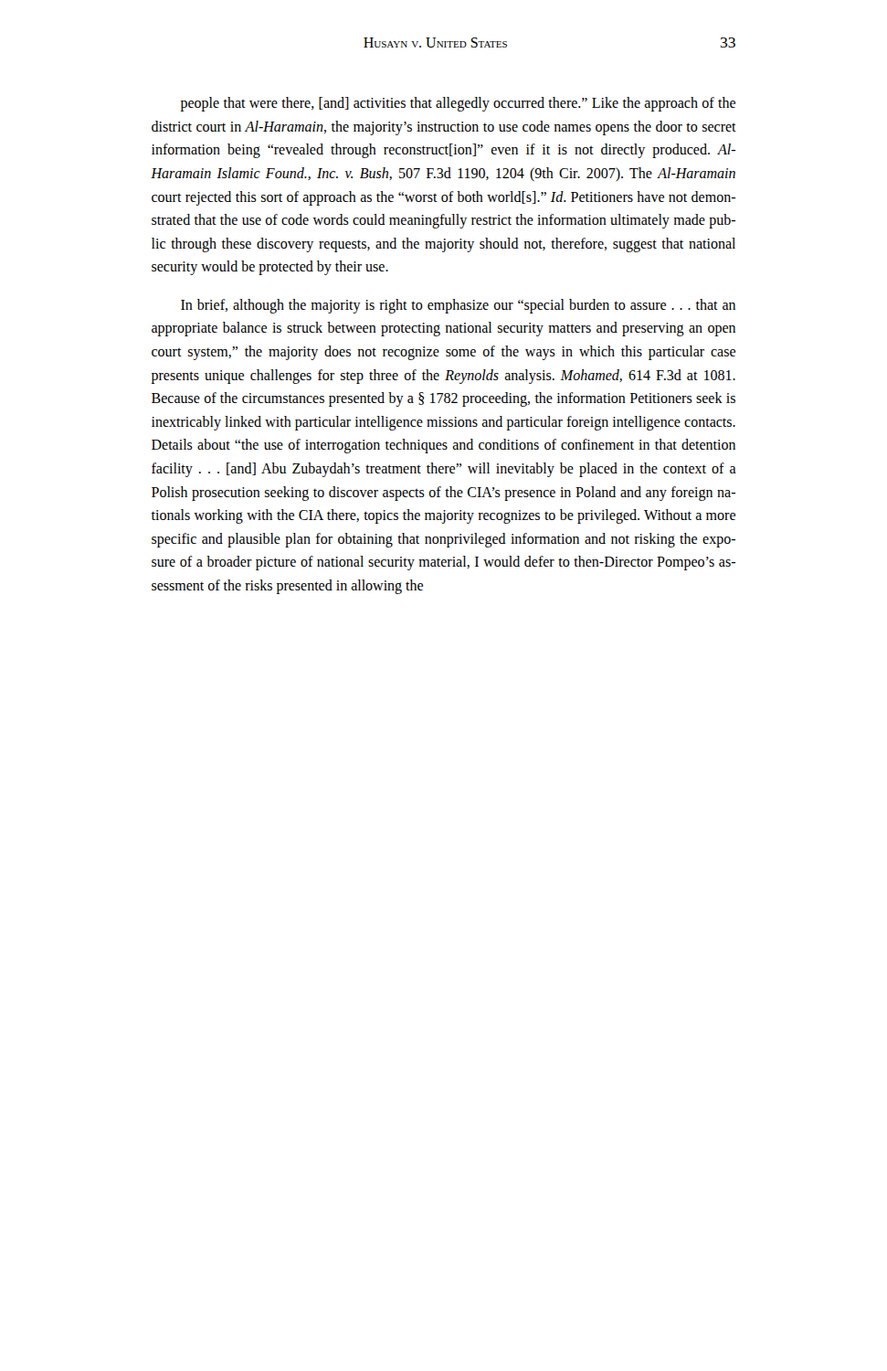Husayn v. United States 33
people that were there, [and] activities that allegedly occurred there.” Like the approach of the district court in Al-Haramain, the majority’s instruction to use code names opens the door to secret information being “revealed through reconstruct[ion]” even if it is not directly produced. Al-Haramain Islamic Found., Inc. v. Bush, 507 F.3d 1190, 1204 (9th Cir. 2007). The Al-Haramain court rejected this sort of approach as the “worst of both world[s].” Id. Petitioners have not demonstrated that the use of code words could meaningfully restrict the information ultimately made public through these discovery requests, and the majority should not, therefore, suggest that national security would be protected by their use.
In brief, although the majority is right to emphasize our “special burden to assure . . . that an appropriate balance is struck between protecting national security matters and preserving an open court system,” the majority does not recognize some of the ways in which this particular case presents unique challenges for step three of the Reynolds analysis. Mohamed, 614 F.3d at 1081. Because of the circumstances presented by a § 1782 proceeding, the information Petitioners seek is inextricably linked with particular intelligence missions and particular foreign intelligence contacts. Details about “the use of interrogation techniques and conditions of confinement in that detention facility . . . [and] Abu Zubaydah’s treatment there” will inevitably be placed in the context of a Polish prosecution seeking to discover aspects of the CIA’s presence in Poland and any foreign nationals working with the CIA there, topics the majority recognizes to be privileged. Without a more specific and plausible plan for obtaining that nonprivileged information and not risking the exposure of a broader picture of national security material, I would defer to then-Director Pompeo’s assessment of the risks presented in allowing the